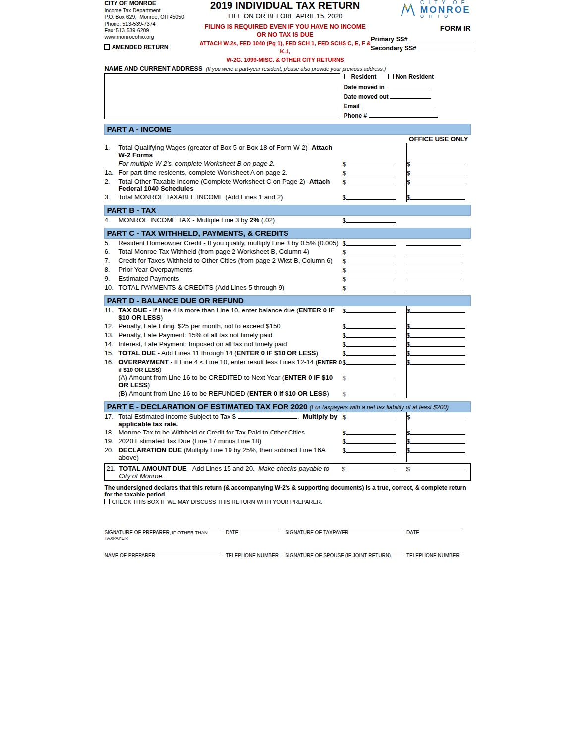CITY OF MONROE
Income Tax Department
P.O. Box 629, Monroe, OH 45050
Phone: 513-539-7374
Fax: 513-539-6209
www.monroeohio.org
AMENDED RETURN
2019 INDIVIDUAL TAX RETURN
FILE ON OR BEFORE APRIL 15, 2020
FILING IS REQUIRED EVEN IF YOU HAVE NO INCOME
OR NO TAX IS DUE
ATTACH W-2s, FED 1040 (Pg 1), FED SCH 1, FED SCHS C, E, F & K-1,
W-2G, 1099-MISC, & OTHER CITY RETURNS
C I T Y O F
MONROE
O H I O
FORM IR
Primary SS#
Secondary SS#
NAME AND CURRENT ADDRESS (If you were a part-year resident, please also provide your previous address.)
Resident Non Resident
Date moved in
Date moved out
Email
Phone #
PART A - INCOME
| | | | OFFICE USE ONLY |
| 1. | Total Qualifying Wages (greater of Box 5 or Box 18 of Form W-2) - Attach W-2 Forms | | |
| | For multiple W-2's, complete Worksheet B on page 2. | $ | $ |
| 1a. | For part-time residents, complete Worksheet A on page 2. | $ | $ |
| 2. | Total Other Taxable Income (Complete Worksheet C on Page 2) - Attach Federal 1040 Schedules | $ | $ |
| 3. | Total MONROE TAXABLE INCOME (Add Lines 1 and 2) | $ | $ |
PART B - TAX
| 4. | MONROE INCOME TAX - Multiple Line 3 by 2% (.02) | $ | |
PART C - TAX WITHHELD, PAYMENTS, & CREDITS
| 5. | Resident Homeowner Credit - If you qualify, multiply Line 3 by 0.5% (0.005) | $ | |
| 6. | Total Monroe Tax Withheld (from page 2 Worksheet B, Column 4) | $ | |
| 7. | Credit for Taxes Withheld to Other Cities (from page 2 Wkst B, Column 6) | $ | |
| 8. | Prior Year Overpayments | $ | |
| 9. | Estimated Payments | $ | |
| 10. | TOTAL PAYMENTS & CREDITS (Add Lines 5 through 9) | $ | |
PART D - BALANCE DUE OR REFUND
| 11. | TAX DUE - If Line 4 is more than Line 10, enter balance due ( ENTER 0 IF $10 OR LESS ) | $ | $ |
| 12. | Penalty, Late Filing: $25 per month, not to exceed $150 | $ | $ |
| 13. | Penalty, Late Payment: 15% of all tax not timely paid | $ | $ |
| 14. | Interest, Late Payment: Imposed on all tax not timely paid | $ | $ |
| 15. | TOTAL DUE - Add Lines 11 through 14 ( ENTER 0 IF $10 OR LESS ) | $ | $ |
| 16. | OVERPAYMENT - If Line 4 < Line 10, enter result less Lines 12-14 ( ENTER 0 if $10 OR LESS ) | $ | $ |
| | (A) Amount from Line 16 to be CREDITED to Next Year ( ENTER 0 IF $10 OR LESS ) | $ | |
| | (B) Amount from Line 16 to be REFUNDED ( ENTER 0 if $10 OR LESS ) | $ | |
PART E - DECLARATION OF ESTIMATED TAX FOR 2020 (For taxpayers with a net tax liability of at least $200)
| 17. | Total Estimated Income Subject to Tax $ . Multiply by applicable tax rate. | $ | $ |
| 18. | Monroe Tax to be Withheld or Credit for Tax Paid to Other Cities | $ | $ |
| 19. | 2020 Estimated Tax Due (Line 17 minus Line 18) | $ | $ |
| 20. | DECLARATION DUE (Multiply Line 19 by 25%, then subtract Line 16A above) | $ | $ |
| 21. | TOTAL AMOUNT DUE - Add Lines 15 and 20. Make checks payable to City of Monroe. | $ | $ |
The undersigned declares that this return (& accompanying W-2's & supporting documents) is a true, correct, & complete return for the taxable period
CHECK THIS BOX IF WE MAY DISCUSS THIS RETURN WITH YOUR PREPARER.
SIGNATURE OF PREPARER, IF OTHER THAN TAXPAYER
DATE
SIGNATURE OF TAXPAYER
DATE
NAME OF PREPARER
TELEPHONE NUMBER
SIGNATURE OF SPOUSE (IF JOINT RETURN)
TELEPHONE NUMBER